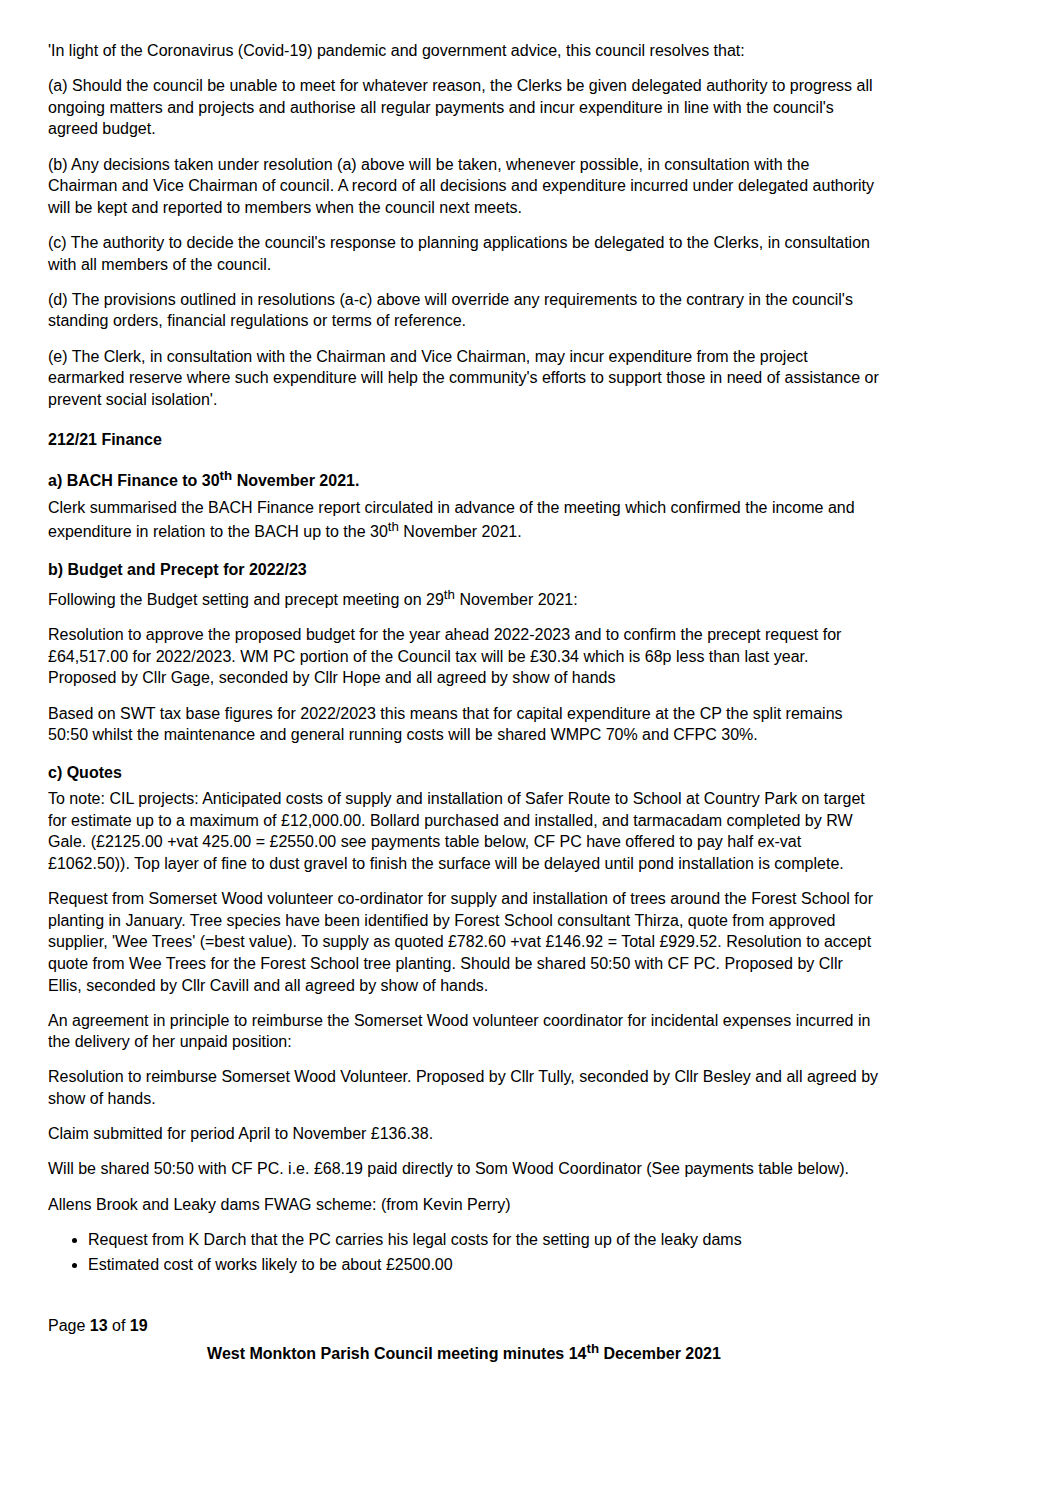'In light of the Coronavirus (Covid-19) pandemic and government advice, this council resolves that:
(a) Should the council be unable to meet for whatever reason, the Clerks be given delegated authority to progress all ongoing matters and projects and authorise all regular payments and incur expenditure in line with the council's agreed budget.
(b) Any decisions taken under resolution (a) above will be taken, whenever possible, in consultation with the Chairman and Vice Chairman of council. A record of all decisions and expenditure incurred under delegated authority will be kept and reported to members when the council next meets.
(c) The authority to decide the council's response to planning applications be delegated to the Clerks, in consultation with all members of the council.
(d) The provisions outlined in resolutions (a-c) above will override any requirements to the contrary in the council's standing orders, financial regulations or terms of reference.
(e) The Clerk, in consultation with the Chairman and Vice Chairman, may incur expenditure from the project earmarked reserve where such expenditure will help the community's efforts to support those in need of assistance or prevent social isolation'.
212/21 Finance
a) BACH Finance to 30th November 2021.
Clerk summarised the BACH Finance report circulated in advance of the meeting which confirmed the income and expenditure in relation to the BACH up to the 30th November 2021.
b) Budget and Precept for 2022/23
Following the Budget setting and precept meeting on 29th November 2021:
Resolution to approve the proposed budget for the year ahead 2022-2023 and to confirm the precept request for £64,517.00 for 2022/2023. WM PC portion of the Council tax will be £30.34 which is 68p less than last year. Proposed by Cllr Gage, seconded by Cllr Hope and all agreed by show of hands
Based on SWT tax base figures for 2022/2023 this means that for capital expenditure at the CP the split remains 50:50 whilst the maintenance and general running costs will be shared WMPC 70% and CFPC 30%.
c) Quotes
To note: CIL projects: Anticipated costs of supply and installation of Safer Route to School at Country Park on target for estimate up to a maximum of £12,000.00. Bollard purchased and installed, and tarmacadam completed by RW Gale. (£2125.00 +vat 425.00 = £2550.00 see payments table below, CF PC have offered to pay half ex-vat £1062.50)). Top layer of fine to dust gravel to finish the surface will be delayed until pond installation is complete.
Request from Somerset Wood volunteer co-ordinator for supply and installation of trees around the Forest School for planting in January. Tree species have been identified by Forest School consultant Thirza, quote from approved supplier, 'Wee Trees' (=best value). To supply as quoted £782.60 +vat £146.92 = Total £929.52. Resolution to accept quote from Wee Trees for the Forest School tree planting. Should be shared 50:50 with CF PC. Proposed by Cllr Ellis, seconded by Cllr Cavill and all agreed by show of hands.
An agreement in principle to reimburse the Somerset Wood volunteer coordinator for incidental expenses incurred in the delivery of her unpaid position:
Resolution to reimburse Somerset Wood Volunteer. Proposed by Cllr Tully, seconded by Cllr Besley and all agreed by show of hands.
Claim submitted for period April to November £136.38.
Will be shared 50:50 with CF PC. i.e. £68.19 paid directly to Som Wood Coordinator (See payments table below).
Allens Brook and Leaky dams FWAG scheme: (from Kevin Perry)
Request from K Darch that the PC carries his legal costs for the setting up of the leaky dams
Estimated cost of works likely to be about £2500.00
Page 13 of 19
West Monkton Parish Council meeting minutes 14th December 2021